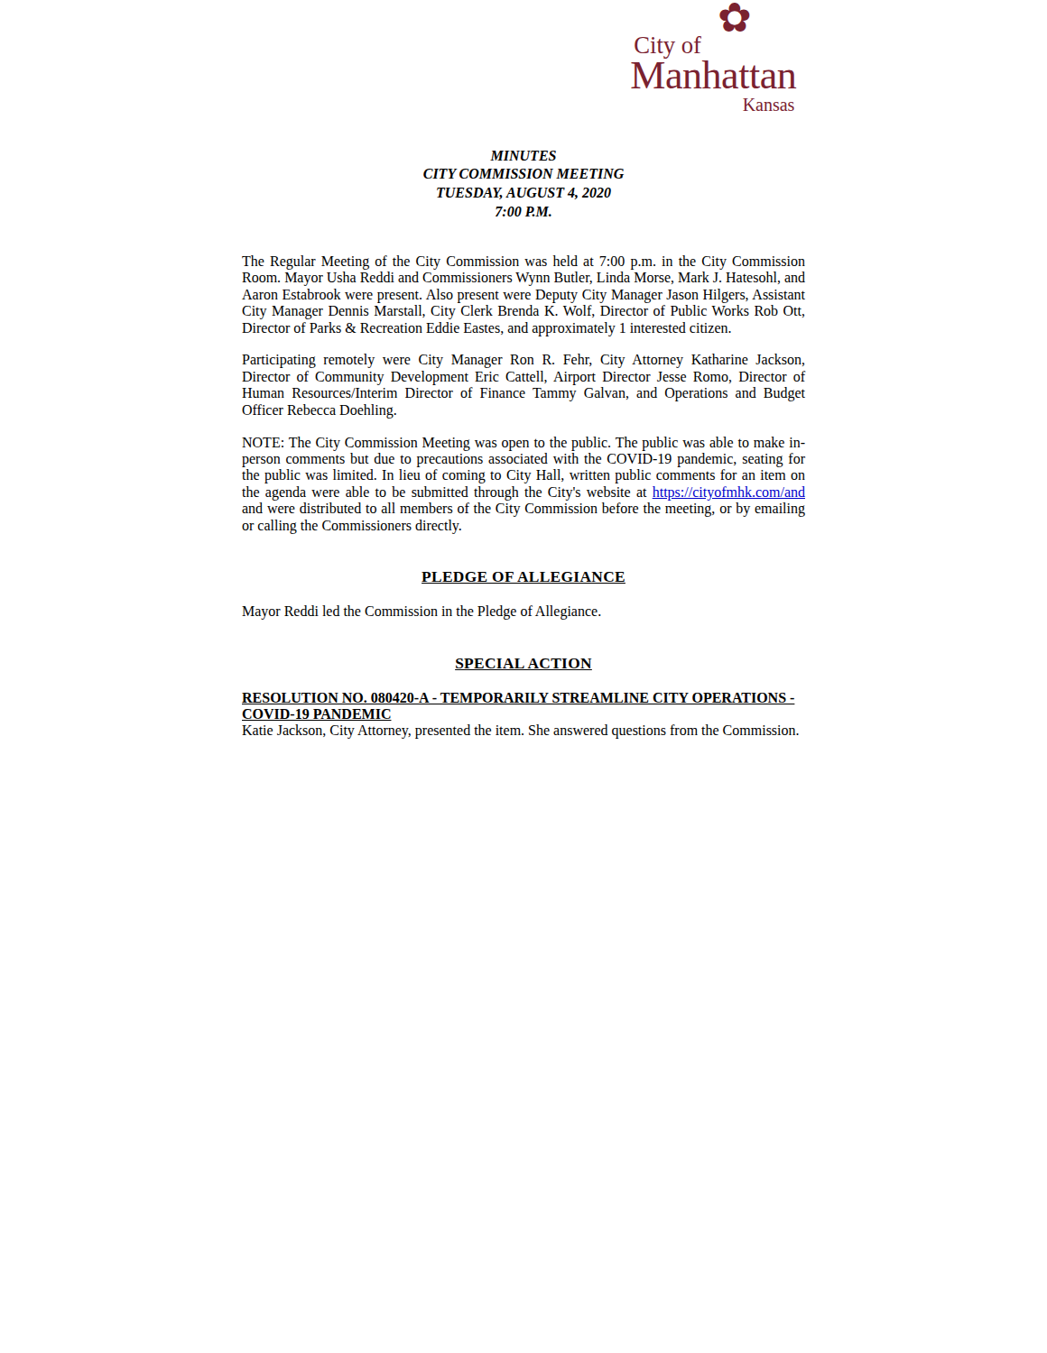✿ City of Manhattan Kansas
MINUTES
CITY COMMISSION MEETING
TUESDAY, AUGUST 4, 2020
7:00 P.M.
The Regular Meeting of the City Commission was held at 7:00 p.m. in the City Commission Room. Mayor Usha Reddi and Commissioners Wynn Butler, Linda Morse, Mark J. Hatesohl, and Aaron Estabrook were present. Also present were Deputy City Manager Jason Hilgers, Assistant City Manager Dennis Marstall, City Clerk Brenda K. Wolf, Director of Public Works Rob Ott, Director of Parks & Recreation Eddie Eastes, and approximately 1 interested citizen.
Participating remotely were City Manager Ron R. Fehr, City Attorney Katharine Jackson, Director of Community Development Eric Cattell, Airport Director Jesse Romo, Director of Human Resources/Interim Director of Finance Tammy Galvan, and Operations and Budget Officer Rebecca Doehling.
NOTE: The City Commission Meeting was open to the public. The public was able to make in-person comments but due to precautions associated with the COVID-19 pandemic, seating for the public was limited. In lieu of coming to City Hall, written public comments for an item on the agenda were able to be submitted through the City's website at https://cityofmhk.com/and and were distributed to all members of the City Commission before the meeting, or by emailing or calling the Commissioners directly.
PLEDGE OF ALLEGIANCE
Mayor Reddi led the Commission in the Pledge of Allegiance.
SPECIAL ACTION
RESOLUTION NO. 080420-A - TEMPORARILY STREAMLINE CITY OPERATIONS - COVID-19 PANDEMIC
Katie Jackson, City Attorney, presented the item. She answered questions from the Commission.